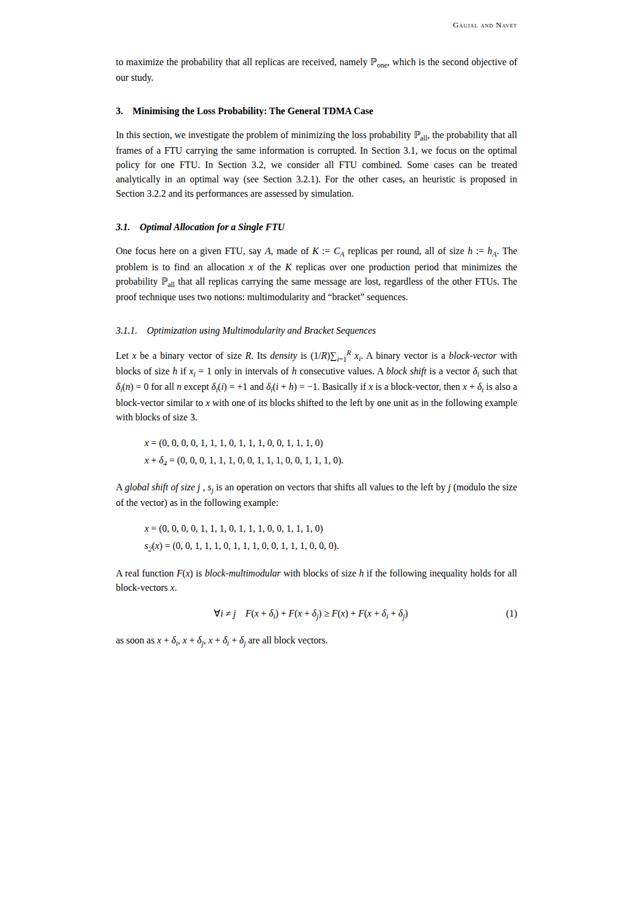Gaujal and Navet
to maximize the probability that all replicas are received, namely ℙone, which is the second objective of our study.
3. Minimising the Loss Probability: The General TDMA Case
In this section, we investigate the problem of minimizing the loss probability ℙall, the probability that all frames of a FTU carrying the same information is corrupted. In Section 3.1, we focus on the optimal policy for one FTU. In Section 3.2, we consider all FTU combined. Some cases can be treated analytically in an optimal way (see Section 3.2.1). For the other cases, an heuristic is proposed in Section 3.2.2 and its performances are assessed by simulation.
3.1. Optimal Allocation for a Single FTU
One focus here on a given FTU, say A, made of K := CA replicas per round, all of size h := hA. The problem is to find an allocation x of the K replicas over one production period that minimizes the probability ℙall that all replicas carrying the same message are lost, regardless of the other FTUs. The proof technique uses two notions: multimodularity and “bracket” sequences.
3.1.1. Optimization using Multimodularity and Bracket Sequences
Let x be a binary vector of size R. Its density is (1/R)∑i=1R xi. A binary vector is a block-vector with blocks of size h if xi = 1 only in intervals of h consecutive values. A block shift is a vector δi such that δi(n) = 0 for all n except δi(i) = +1 and δi(i + h) = −1. Basically if x is a block-vector, then x + δi is also a block-vector similar to x with one of its blocks shifted to the left by one unit as in the following example with blocks of size 3.
x = (0, 0, 0, 0, 1, 1, 1, 0, 1, 1, 1, 0, 0, 1, 1, 1, 0) x + δ4 = (0, 0, 0, 1, 1, 1, 0, 0, 1, 1, 1, 0, 0, 1, 1, 1, 0).
A global shift of size j , sj is an operation on vectors that shifts all values to the left by j (modulo the size of the vector) as in the following example:
x = (0, 0, 0, 0, 1, 1, 1, 0, 1, 1, 1, 0, 0, 1, 1, 1, 0) s2(x) = (0, 0, 1, 1, 1, 0, 1, 1, 1, 0, 0, 1, 1, 1, 0, 0, 0).
A real function F(x) is block-multimodular with blocks of size h if the following inequality holds for all block-vectors x.
(1)
∀i ≠ j F(x + δi) + F(x + δj) ≥ F(x) + F(x + δi + δj)
as soon as x + δi, x + δj, x + δi + δj are all block vectors.